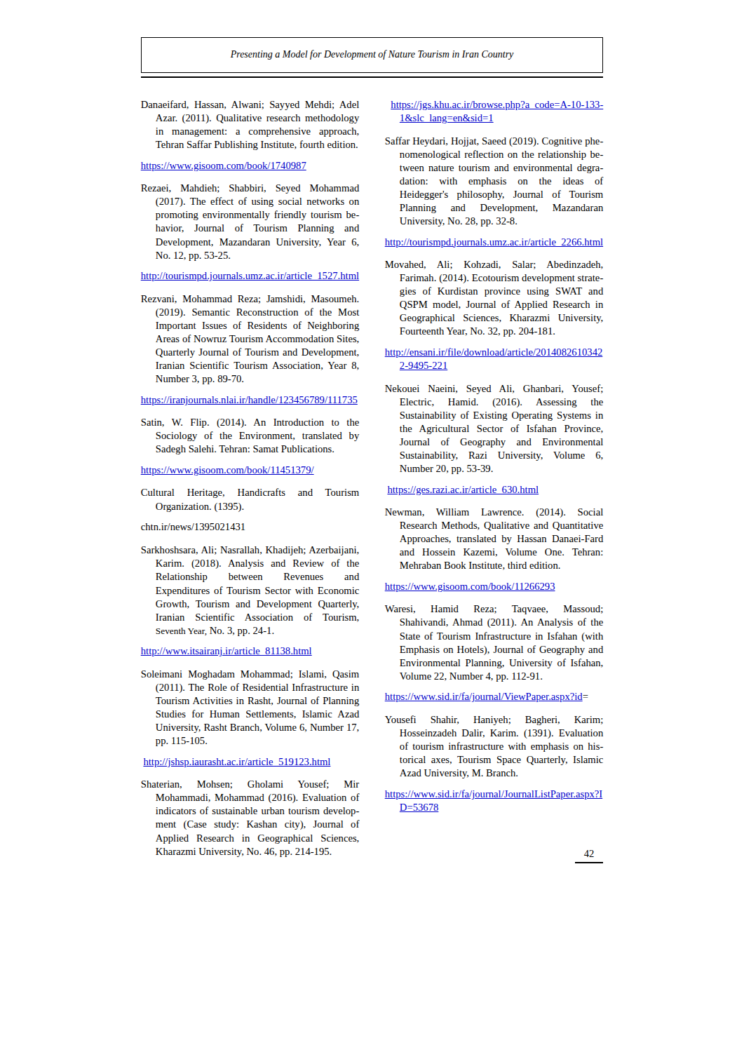Presenting a Model for Development of Nature Tourism in Iran Country
Danaeifard, Hassan, Alwani; Sayyed Mehdi; Adel Azar. (2011). Qualitative research methodology in management: a comprehensive approach, Tehran Saffar Publishing Institute, fourth edition.
https://www.gisoom.com/book/1740987
Rezaei, Mahdieh; Shabbiri, Seyed Mohammad (2017). The effect of using social networks on promoting environmentally friendly tourism behavior, Journal of Tourism Planning and Development, Mazandaran University, Year 6, No. 12, pp. 53-25.
http://tourismpd.journals.umz.ac.ir/article_1527.html
Rezvani, Mohammad Reza; Jamshidi, Masoumeh. (2019). Semantic Reconstruction of the Most Important Issues of Residents of Neighboring Areas of Nowruz Tourism Accommodation Sites, Quarterly Journal of Tourism and Development, Iranian Scientific Tourism Association, Year 8, Number 3, pp. 89-70.
https://iranjournals.nlai.ir/handle/123456789/111735
Satin, W. Flip. (2014). An Introduction to the Sociology of the Environment, translated by Sadegh Salehi. Tehran: Samat Publications.
https://www.gisoom.com/book/11451379/
Cultural Heritage, Handicrafts and Tourism Organization. (1395).
chtn.ir/news/1395021431
Sarkhoshsara, Ali; Nasrallah, Khadijeh; Azerbaijani, Karim. (2018). Analysis and Review of the Relationship between Revenues and Expenditures of Tourism Sector with Economic Growth, Tourism and Development Quarterly, Iranian Scientific Association of Tourism, Seventh Year, No. 3, pp. 24-1.
http://www.itsairanj.ir/article_81138.html
Soleimani Moghadam Mohammad; Islami, Qasim (2011). The Role of Residential Infrastructure in Tourism Activities in Rasht, Journal of Planning Studies for Human Settlements, Islamic Azad University, Rasht Branch, Volume 6, Number 17, pp. 115-105.
http://jshsp.iaurasht.ac.ir/article_519123.html
Shaterian, Mohsen; Gholami Yousef; Mir Mohammadi, Mohammad (2016). Evaluation of indicators of sustainable urban tourism development (Case study: Kashan city), Journal of Applied Research in Geographical Sciences, Kharazmi University, No. 46, pp. 214-195.
https://jgs.khu.ac.ir/browse.php?a_code=A-10-133-1&slc_lang=en&sid=1
Saffar Heydari, Hojjat, Saeed (2019). Cognitive phenomenological reflection on the relationship between nature tourism and environmental degradation: with emphasis on the ideas of Heidegger's philosophy, Journal of Tourism Planning and Development, Mazandaran University, No. 28, pp. 32-8.
http://tourismpd.journals.umz.ac.ir/article_2266.html
Movahed, Ali; Kohzadi, Salar; Abedinzadeh, Farimah. (2014). Ecotourism development strategies of Kurdistan province using SWAT and QSPM model, Journal of Applied Research in Geographical Sciences, Kharazmi University, Fourteenth Year, No. 32, pp. 204-181.
http://ensani.ir/file/download/article/20140826103422-9495-221
Nekouei Naeini, Seyed Ali, Ghanbari, Yousef; Electric, Hamid. (2016). Assessing the Sustainability of Existing Operating Systems in the Agricultural Sector of Isfahan Province, Journal of Geography and Environmental Sustainability, Razi University, Volume 6, Number 20, pp. 53-39.
https://ges.razi.ac.ir/article_630.html
Newman, William Lawrence. (2014). Social Research Methods, Qualitative and Quantitative Approaches, translated by Hassan Danaei-Fard and Hossein Kazemi, Volume One. Tehran: Mehraban Book Institute, third edition.
https://www.gisoom.com/book/11266293
Waresi, Hamid Reza; Taqvaee, Massoud; Shahivandi, Ahmad (2011). An Analysis of the State of Tourism Infrastructure in Isfahan (with Emphasis on Hotels), Journal of Geography and Environmental Planning, University of Isfahan, Volume 22, Number 4, pp. 112-91.
https://www.sid.ir/fa/journal/ViewPaper.aspx?id=
Yousefi Shahir, Haniyeh; Bagheri, Karim; Hosseinzadeh Dalir, Karim. (1391). Evaluation of tourism infrastructure with emphasis on historical axes, Tourism Space Quarterly, Islamic Azad University, M. Branch.
https://www.sid.ir/fa/journal/JournalListPaper.aspx?ID=53678
42